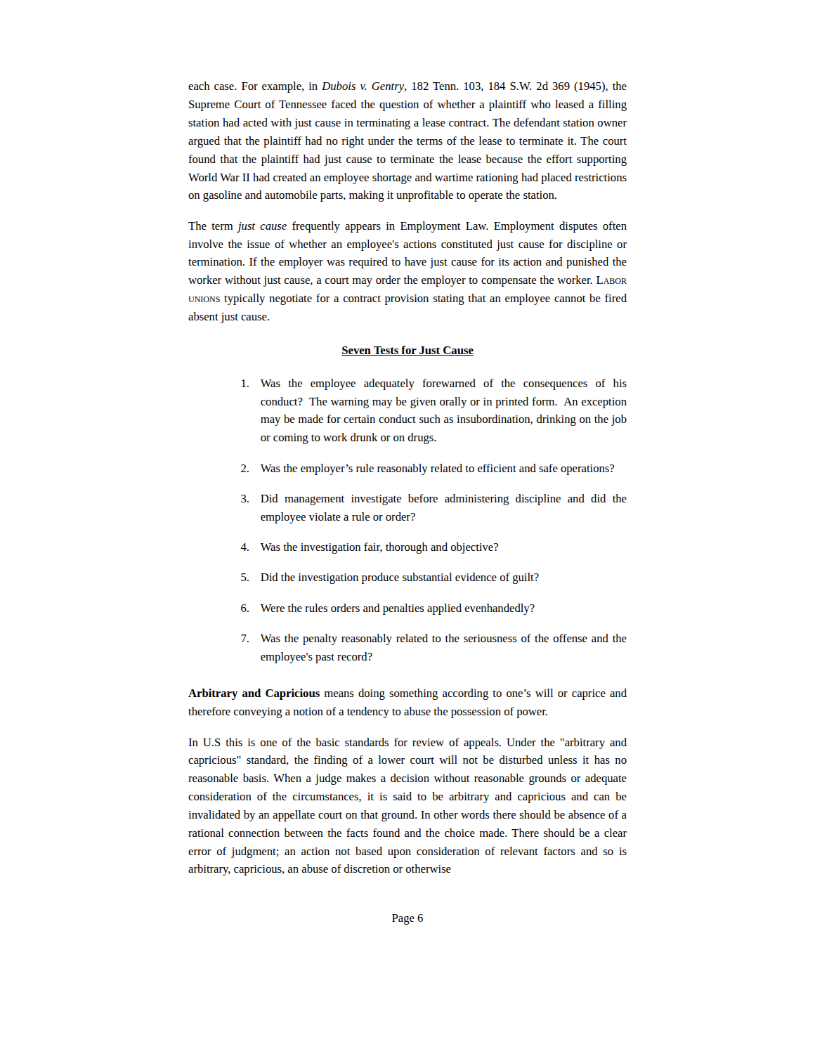each case. For example, in Dubois v. Gentry, 182 Tenn. 103, 184 S.W. 2d 369 (1945), the Supreme Court of Tennessee faced the question of whether a plaintiff who leased a filling station had acted with just cause in terminating a lease contract. The defendant station owner argued that the plaintiff had no right under the terms of the lease to terminate it. The court found that the plaintiff had just cause to terminate the lease because the effort supporting World War II had created an employee shortage and wartime rationing had placed restrictions on gasoline and automobile parts, making it unprofitable to operate the station.
The term just cause frequently appears in Employment Law. Employment disputes often involve the issue of whether an employee's actions constituted just cause for discipline or termination. If the employer was required to have just cause for its action and punished the worker without just cause, a court may order the employer to compensate the worker. Labor unions typically negotiate for a contract provision stating that an employee cannot be fired absent just cause.
Seven Tests for Just Cause
Was the employee adequately forewarned of the consequences of his conduct? The warning may be given orally or in printed form. An exception may be made for certain conduct such as insubordination, drinking on the job or coming to work drunk or on drugs.
Was the employer’s rule reasonably related to efficient and safe operations?
Did management investigate before administering discipline and did the employee violate a rule or order?
Was the investigation fair, thorough and objective?
Did the investigation produce substantial evidence of guilt?
Were the rules orders and penalties applied evenhandedly?
Was the penalty reasonably related to the seriousness of the offense and the employee's past record?
Arbitrary and Capricious means doing something according to one’s will or caprice and therefore conveying a notion of a tendency to abuse the possession of power.
In U.S this is one of the basic standards for review of appeals. Under the "arbitrary and capricious" standard, the finding of a lower court will not be disturbed unless it has no reasonable basis. When a judge makes a decision without reasonable grounds or adequate consideration of the circumstances, it is said to be arbitrary and capricious and can be invalidated by an appellate court on that ground. In other words there should be absence of a rational connection between the facts found and the choice made. There should be a clear error of judgment; an action not based upon consideration of relevant factors and so is arbitrary, capricious, an abuse of discretion or otherwise
Page 6